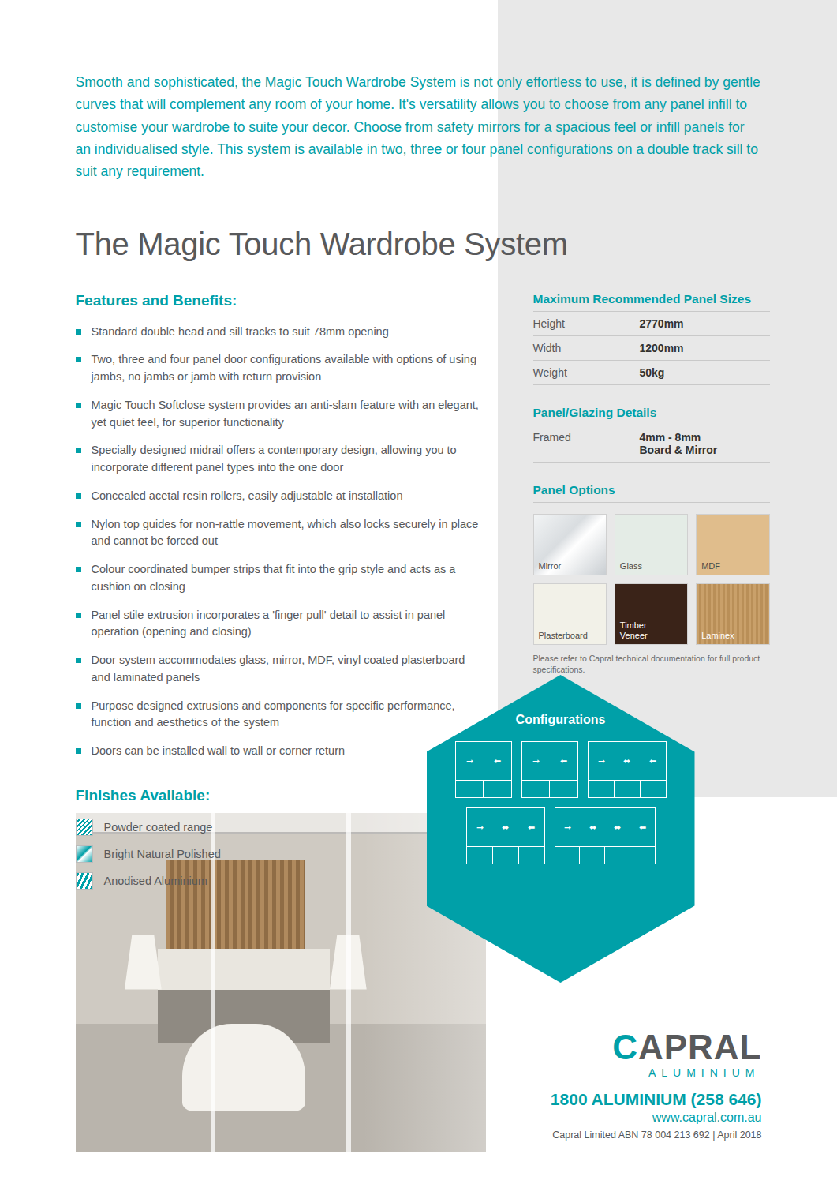Smooth and sophisticated, the Magic Touch Wardrobe System is not only effortless to use, it is defined by gentle curves that will complement any room of your home. It's versatility allows you to choose from any panel infill to customise your wardrobe to suite your decor. Choose from safety mirrors for a spacious feel or infill panels for an individualised style. This system is available in two, three or four panel configurations on a double track sill to suit any requirement.
The Magic Touch Wardrobe System
Features and Benefits:
Standard double head and sill tracks to suit 78mm opening
Two, three and four panel door configurations available with options of using jambs, no jambs or jamb with return provision
Magic Touch Softclose system provides an anti-slam feature with an elegant, yet quiet feel, for superior functionality
Specially designed midrail offers a contemporary design, allowing you to incorporate different panel types into the one door
Concealed acetal resin rollers, easily adjustable at installation
Nylon top guides for non-rattle movement, which also locks securely in place and cannot be forced out
Colour coordinated bumper strips that fit into the grip style and acts as a cushion on closing
Panel stile extrusion incorporates a 'finger pull' detail to assist in panel operation (opening and closing)
Door system accommodates glass, mirror, MDF, vinyl coated plasterboard and laminated panels
Purpose designed extrusions and components for specific performance, function and aesthetics of the system
Doors can be installed wall to wall or corner return
Finishes Available:
Powder coated range
Bright Natural Polished
Anodised Aluminium
Maximum Recommended Panel Sizes
| Height | 2770mm |
| Width | 1200mm |
| Weight | 50kg |
Panel/Glazing Details
| Framed | 4mm - 8mm Board & Mirror |
Panel Options
Mirror
Glass
MDF
Plasterboard
Timber
Veneer
Laminex
Please refer to Capral technical documentation for full product specifications.
Configurations
➞⬅
➞⬅
➞⬌⬅
➞⬌⬅
➞⬌⬌⬅
CAPRAL
ALUMINIUM
1800 ALUMINIUM (258 646)
www.capral.com.au
Capral Limited ABN 78 004 213 692 | April 2018